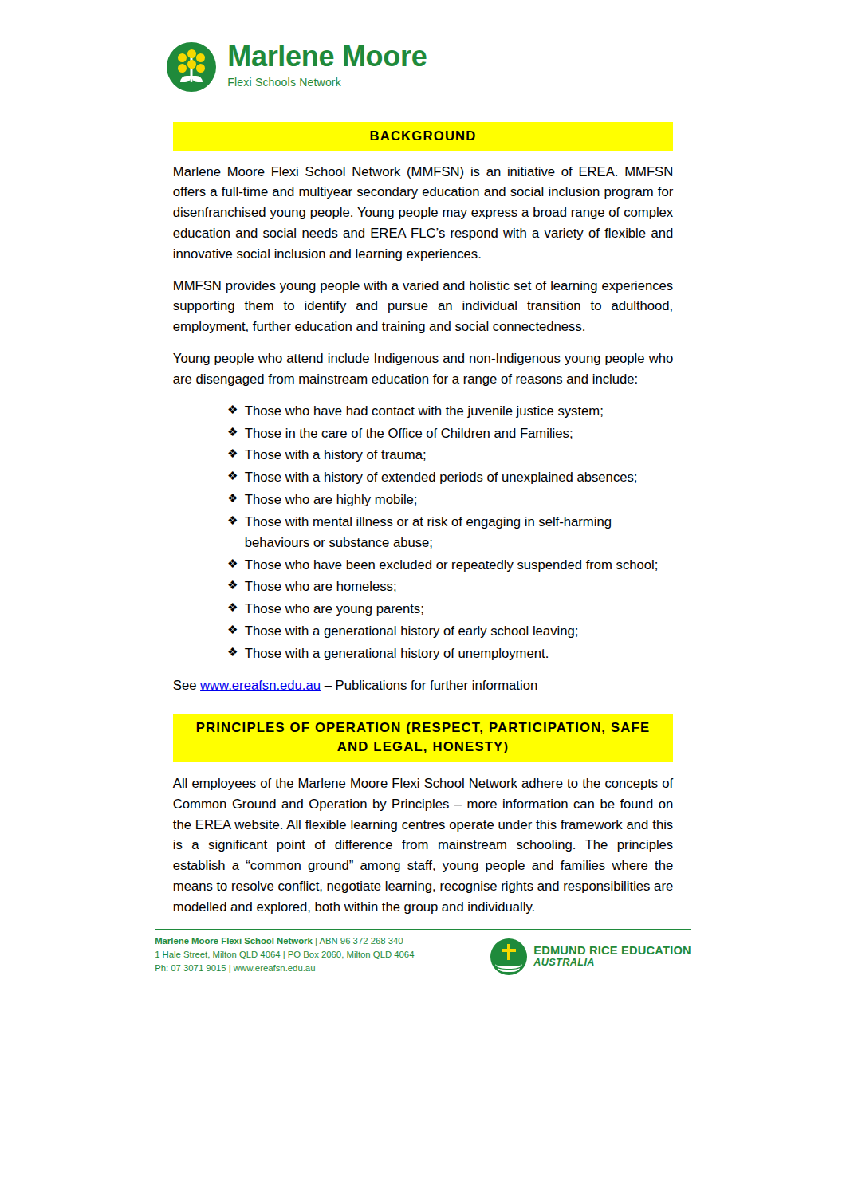Marlene Moore
Flexi Schools Network
BACKGROUND
Marlene Moore Flexi School Network (MMFSN) is an initiative of EREA. MMFSN offers a full-time and multiyear secondary education and social inclusion program for disenfranchised young people. Young people may express a broad range of complex education and social needs and EREA FLC’s respond with a variety of flexible and innovative social inclusion and learning experiences.
MMFSN provides young people with a varied and holistic set of learning experiences supporting them to identify and pursue an individual transition to adulthood, employment, further education and training and social connectedness.
Young people who attend include Indigenous and non-Indigenous young people who are disengaged from mainstream education for a range of reasons and include:
Those who have had contact with the juvenile justice system;
Those in the care of the Office of Children and Families;
Those with a history of trauma;
Those with a history of extended periods of unexplained absences;
Those who are highly mobile;
Those with mental illness or at risk of engaging in self-harming behaviours or substance abuse;
Those who have been excluded or repeatedly suspended from school;
Those who are homeless;
Those who are young parents;
Those with a generational history of early school leaving;
Those with a generational history of unemployment.
See www.ereafsn.edu.au – Publications for further information
PRINCIPLES OF OPERATION (RESPECT, PARTICIPATION, SAFE AND LEGAL, HONESTY)
All employees of the Marlene Moore Flexi School Network adhere to the concepts of Common Ground and Operation by Principles – more information can be found on the EREA website. All flexible learning centres operate under this framework and this is a significant point of difference from mainstream schooling. The principles establish a “common ground” among staff, young people and families where the means to resolve conflict, negotiate learning, recognise rights and responsibilities are modelled and explored, both within the group and individually.
Marlene Moore Flexi School Network | ABN 96 372 268 340
1 Hale Street, Milton QLD 4064 | PO Box 2060, Milton QLD 4064
Ph: 07 3071 9015 | www.ereafsn.edu.au
EDMUND RICE EDUCATION
AUSTRALIA